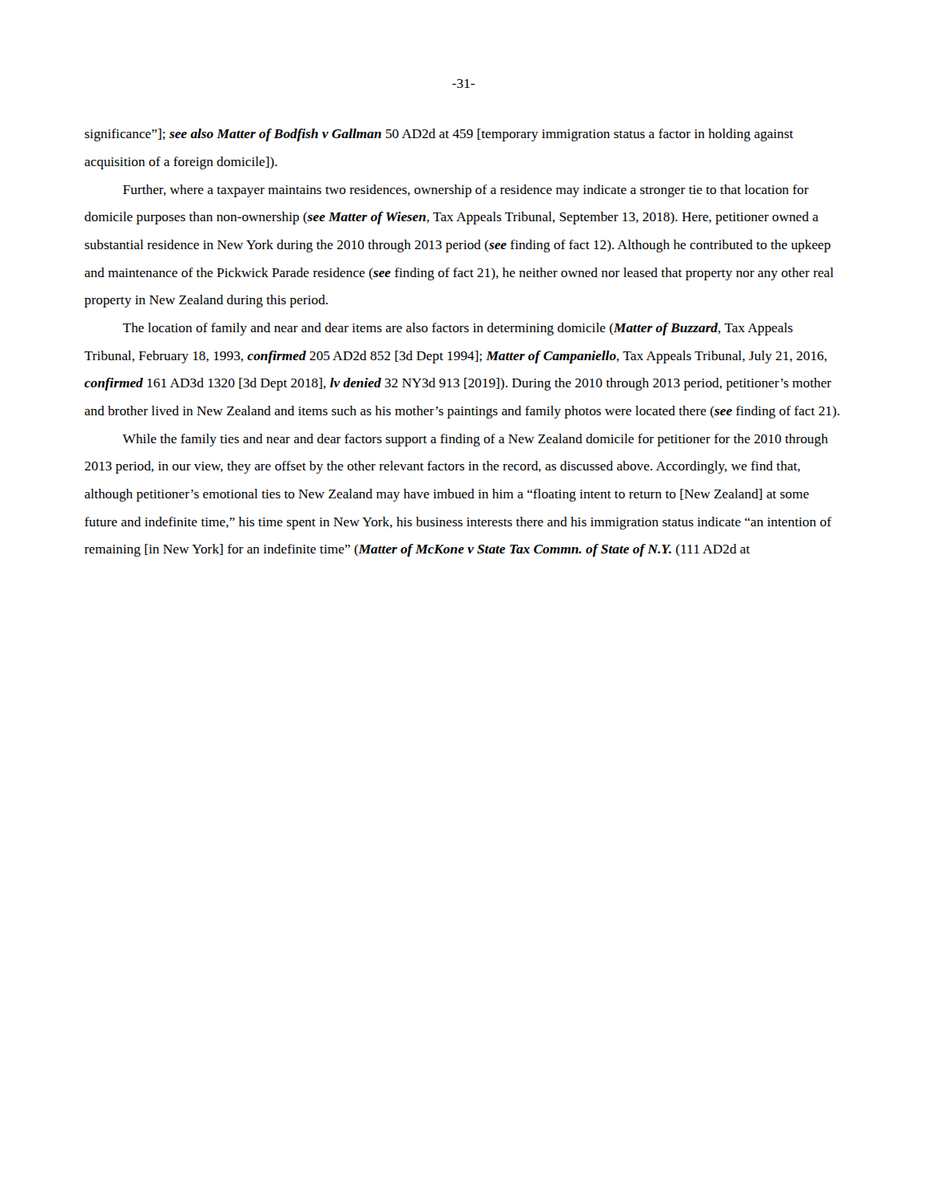-31-
significance”]; see also Matter of Bodfish v Gallman 50 AD2d at 459 [temporary immigration status a factor in holding against acquisition of a foreign domicile]).
Further, where a taxpayer maintains two residences, ownership of a residence may indicate a stronger tie to that location for domicile purposes than non-ownership (see Matter of Wiesen, Tax Appeals Tribunal, September 13, 2018). Here, petitioner owned a substantial residence in New York during the 2010 through 2013 period (see finding of fact 12). Although he contributed to the upkeep and maintenance of the Pickwick Parade residence (see finding of fact 21), he neither owned nor leased that property nor any other real property in New Zealand during this period.
The location of family and near and dear items are also factors in determining domicile (Matter of Buzzard, Tax Appeals Tribunal, February 18, 1993, confirmed 205 AD2d 852 [3d Dept 1994]; Matter of Campaniello, Tax Appeals Tribunal, July 21, 2016, confirmed 161 AD3d 1320 [3d Dept 2018], lv denied 32 NY3d 913 [2019]). During the 2010 through 2013 period, petitioner’s mother and brother lived in New Zealand and items such as his mother’s paintings and family photos were located there (see finding of fact 21).
While the family ties and near and dear factors support a finding of a New Zealand domicile for petitioner for the 2010 through 2013 period, in our view, they are offset by the other relevant factors in the record, as discussed above. Accordingly, we find that, although petitioner’s emotional ties to New Zealand may have imbued in him a “floating intent to return to [New Zealand] at some future and indefinite time,” his time spent in New York, his business interests there and his immigration status indicate “an intention of remaining [in New York] for an indefinite time” (Matter of McKone v State Tax Commn. of State of N.Y. (111 AD2d at